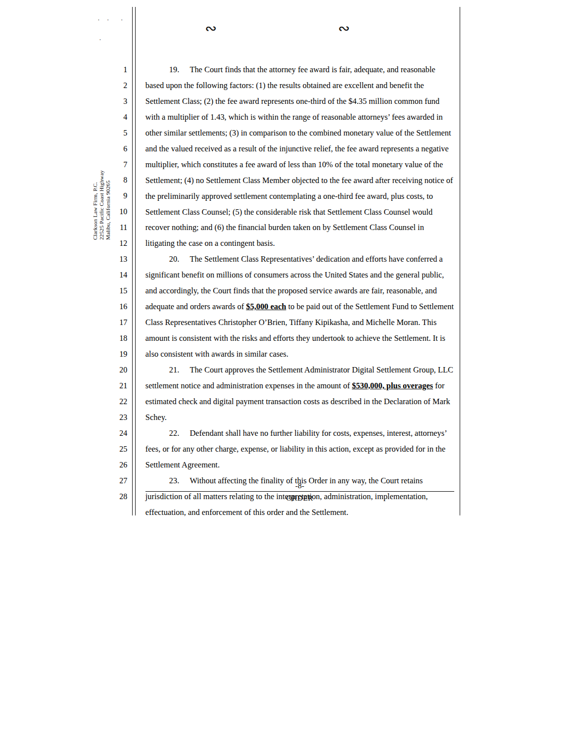. . .
.
∾
∾
1
2
3
4
5
6
7
8
9
10
11
12
13
14
15
16
17
18
19
20
21
22
23
24
25
26
27
28
Clarkson Law Firm, P.C. 22525 Pacific Coast Highway Malibu, California 90265
19. The Court finds that the attorney fee award is fair, adequate, and reasonable based upon the following factors: (1) the results obtained are excellent and benefit the Settlement Class; (2) the fee award represents one-third of the $4.35 million common fund with a multiplier of 1.43, which is within the range of reasonable attorneys’ fees awarded in other similar settlements; (3) in comparison to the combined monetary value of the Settlement and the valued received as a result of the injunctive relief, the fee award represents a negative multiplier, which constitutes a fee award of less than 10% of the total monetary value of the Settlement; (4) no Settlement Class Member objected to the fee award after receiving notice of the preliminarily approved settlement contemplating a one-third fee award, plus costs, to Settlement Class Counsel; (5) the considerable risk that Settlement Class Counsel would recover nothing; and (6) the financial burden taken on by Settlement Class Counsel in litigating the case on a contingent basis.
20. The Settlement Class Representatives’ dedication and efforts have conferred a significant benefit on millions of consumers across the United States and the general public, and accordingly, the Court finds that the proposed service awards are fair, reasonable, and adequate and orders awards of $5,000 each to be paid out of the Settlement Fund to Settlement Class Representatives Christopher O’Brien, Tiffany Kipikasha, and Michelle Moran. This amount is consistent with the risks and efforts they undertook to achieve the Settlement. It is also consistent with awards in similar cases.
21. The Court approves the Settlement Administrator Digital Settlement Group, LLC settlement notice and administration expenses in the amount of $530,000, plus overages for estimated check and digital payment transaction costs as described in the Declaration of Mark Schey.
22. Defendant shall have no further liability for costs, expenses, interest, attorneys’ fees, or for any other charge, expense, or liability in this action, except as provided for in the Settlement Agreement.
23. Without affecting the finality of this Order in any way, the Court retains jurisdiction of all matters relating to the interpretation, administration, implementation, effectuation, and enforcement of this order and the Settlement.
-8-
ORDER